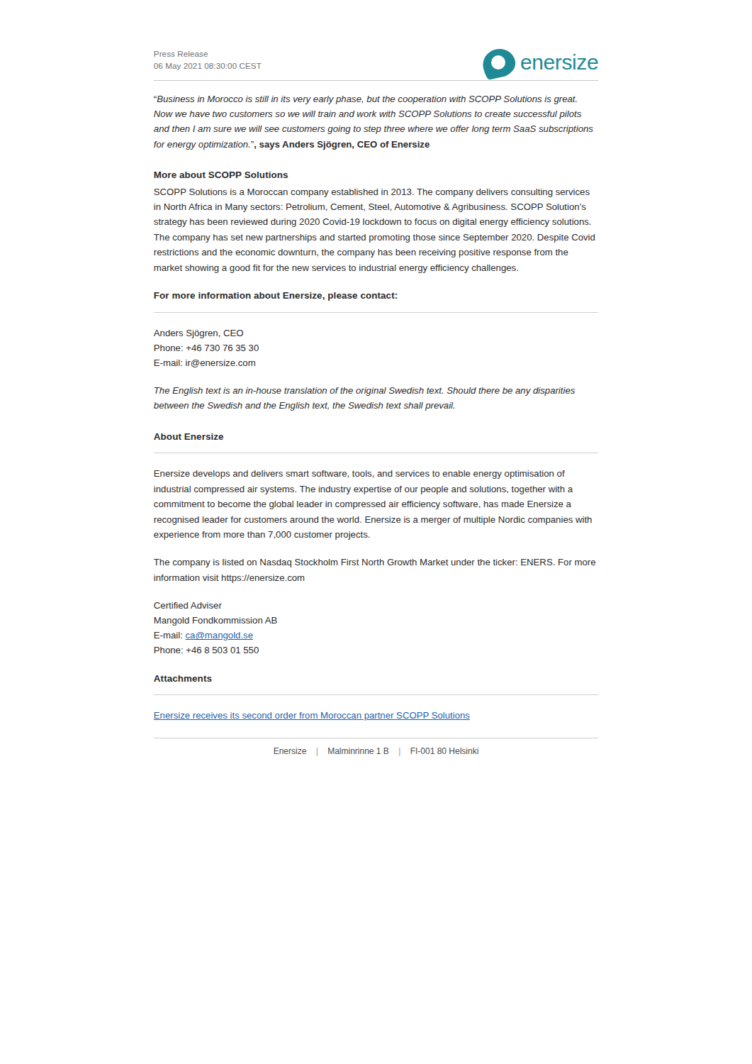Press Release
06 May 2021 08:30:00 CEST
enersize
“Business in Morocco is still in its very early phase, but the cooperation with SCOPP Solutions is great. Now we have two customers so we will train and work with SCOPP Solutions to create successful pilots and then I am sure we will see customers going to step three where we offer long term SaaS subscriptions for energy optimization.”, says Anders Sjögren, CEO of Enersize
More about SCOPP Solutions
SCOPP Solutions is a Moroccan company established in 2013. The company delivers consulting services in North Africa in Many sectors: Petrolium, Cement, Steel, Automotive & Agribusiness. SCOPP Solution’s strategy has been reviewed during 2020 Covid-19 lockdown to focus on digital energy efficiency solutions. The company has set new partnerships and started promoting those since September 2020. Despite Covid restrictions and the economic downturn, the company has been receiving positive response from the market showing a good fit for the new services to industrial energy efficiency challenges.
For more information about Enersize, please contact:
Anders Sjögren, CEO
Phone: +46 730 76 35 30
E-mail: ir@enersize.com
The English text is an in-house translation of the original Swedish text. Should there be any disparities between the Swedish and the English text, the Swedish text shall prevail.
About Enersize
Enersize develops and delivers smart software, tools, and services to enable energy optimisation of industrial compressed air systems. The industry expertise of our people and solutions, together with a commitment to become the global leader in compressed air efficiency software, has made Enersize a recognised leader for customers around the world. Enersize is a merger of multiple Nordic companies with experience from more than 7,000 customer projects.
The company is listed on Nasdaq Stockholm First North Growth Market under the ticker: ENERS. For more information visit https://enersize.com
Certified Adviser
Mangold Fondkommission AB
E-mail: ca@mangold.se
Phone: +46 8 503 01 550
Attachments
Enersize receives its second order from Moroccan partner SCOPP Solutions
Enersize | Malminrinne 1 B | FI-001 80 Helsinki